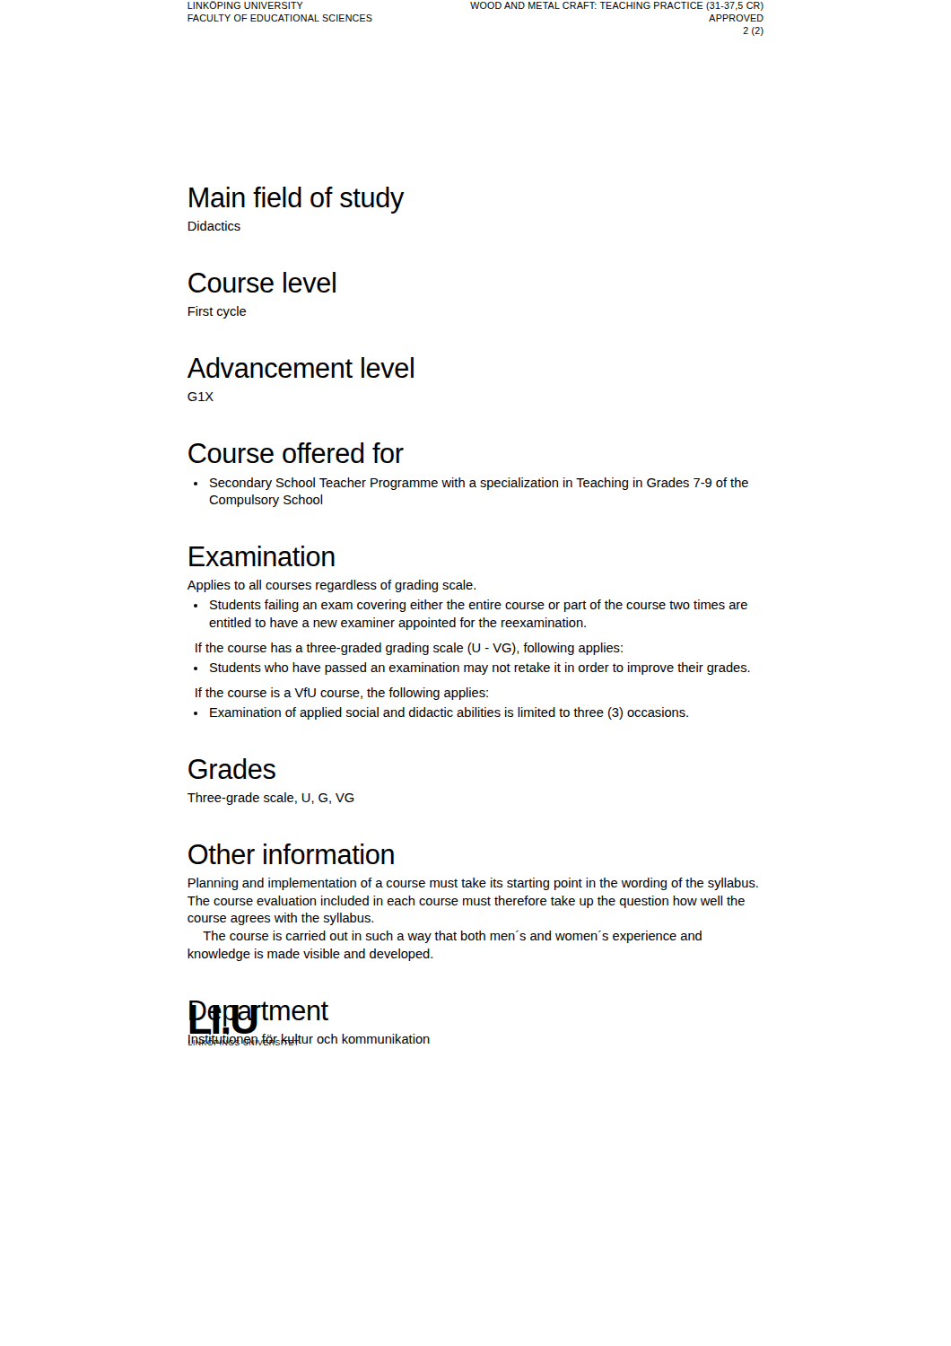LINKÖPING UNIVERSITY
FACULTY OF EDUCATIONAL SCIENCES
WOOD AND METAL CRAFT: TEACHING PRACTICE (31-37,5 CR)
APPROVED
2 (2)
Main field of study
Didactics
Course level
First cycle
Advancement level
G1X
Course offered for
Secondary School Teacher Programme with a specialization in Teaching in Grades 7-9 of the Compulsory School
Examination
Applies to all courses regardless of grading scale.
Students failing an exam covering either the entire course or part of the course two times are entitled to have a new examiner appointed for the reexamination.
If the course has a three-graded grading scale (U - VG), following applies:
Students who have passed an examination may not retake it in order to improve their grades.
If the course is a VfU course, the following applies:
Examination of applied social and didactic abilities is limited to three (3) occasions.
Grades
Three-grade scale, U, G, VG
Other information
Planning and implementation of a course must take its starting point in the wording of the syllabus. The course evaluation included in each course must therefore take up the question how well the course agrees with the syllabus.
The course is carried out in such a way that both men´s and women´s experience and knowledge is made visible and developed.
Department
Institutionen för kultur och kommunikation
LI.U
LINKÖPINGS UNIVERSITET